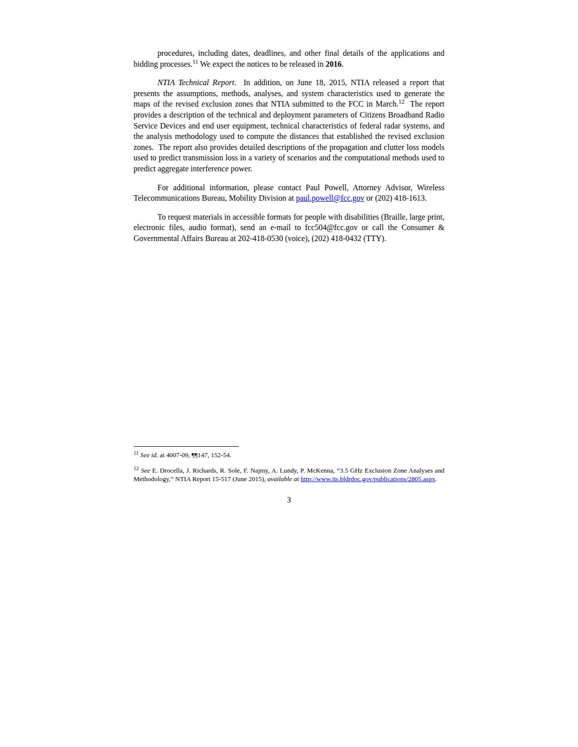procedures, including dates, deadlines, and other final details of the applications and bidding processes.11 We expect the notices to be released in 2016.
NTIA Technical Report. In addition, on June 18, 2015, NTIA released a report that presents the assumptions, methods, analyses, and system characteristics used to generate the maps of the revised exclusion zones that NTIA submitted to the FCC in March.12 The report provides a description of the technical and deployment parameters of Citizens Broadband Radio Service Devices and end user equipment, technical characteristics of federal radar systems, and the analysis methodology used to compute the distances that established the revised exclusion zones. The report also provides detailed descriptions of the propagation and clutter loss models used to predict transmission loss in a variety of scenarios and the computational methods used to predict aggregate interference power.
For additional information, please contact Paul Powell, Attorney Advisor, Wireless Telecommunications Bureau, Mobility Division at paul.powell@fcc.gov or (202) 418-1613.
To request materials in accessible formats for people with disabilities (Braille, large print, electronic files, audio format), send an e-mail to fcc504@fcc.gov or call the Consumer & Governmental Affairs Bureau at 202-418-0530 (voice), (202) 418-0432 (TTY).
11 See id. at 4007-09, ¶¶147, 152-54.
12 See E. Drocella, J. Richards, R. Sole, F. Najmy, A. Lundy, P. McKenna, “3.5 GHz Exclusion Zone Analyses and Methodology,” NTIA Report 15-517 (June 2015), available at http://www.its.bldrdoc.gov/publications/2805.aspx.
3